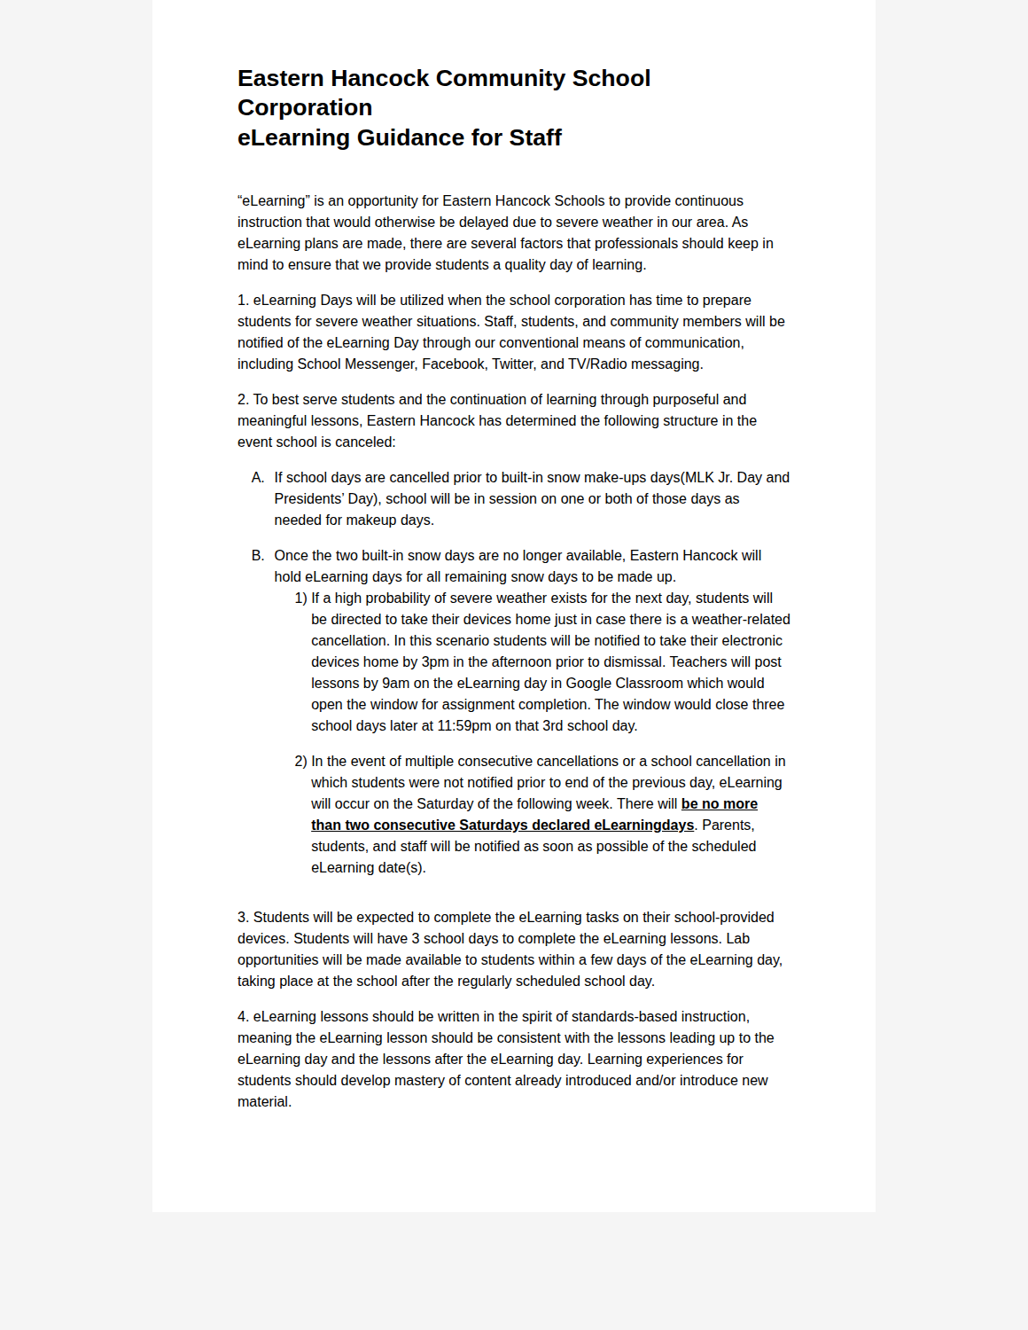Eastern Hancock Community School Corporation eLearning Guidance for Staff
“eLearning” is an opportunity for Eastern Hancock Schools to provide continuous instruction that would otherwise be delayed due to severe weather in our area. As eLearning plans are made, there are several factors that professionals should keep in mind to ensure that we provide students a quality day of learning.
1. eLearning Days will be utilized when the school corporation has time to prepare students for severe weather situations. Staff, students, and community members will be notified of the eLearning Day through our conventional means of communication, including School Messenger, Facebook, Twitter, and TV/Radio messaging.
2. To best serve students and the continuation of learning through purposeful and meaningful lessons, Eastern Hancock has determined the following structure in the event school is canceled:
If school days are cancelled prior to built-in snow make-ups days(MLK Jr. Day and Presidents’ Day), school will be in session on one or both of those days as needed for makeup days.
Once the two built-in snow days are no longer available, Eastern Hancock will hold eLearning days for all remaining snow days to be made up.
If a high probability of severe weather exists for the next day, students will be directed to take their devices home just in case there is a weather-related cancellation. In this scenario students will be notified to take their electronic devices home by 3pm in the afternoon prior to dismissal. Teachers will post lessons by 9am on the eLearning day in Google Classroom which would open the window for assignment completion. The window would close three school days later at 11:59pm on that 3rd school day.
In the event of multiple consecutive cancellations or a school cancellation in which students were not notified prior to end of the previous day, eLearning will occur on the Saturday of the following week. There will be no more than two consecutive Saturdays declared eLearningdays. Parents, students, and staff will be notified as soon as possible of the scheduled eLearning date(s).
3. Students will be expected to complete the eLearning tasks on their school-provided devices. Students will have 3 school days to complete the eLearning lessons. Lab opportunities will be made available to students within a few days of the eLearning day, taking place at the school after the regularly scheduled school day.
4. eLearning lessons should be written in the spirit of standards-based instruction, meaning the eLearning lesson should be consistent with the lessons leading up to the eLearning day and the lessons after the eLearning day. Learning experiences for students should develop mastery of content already introduced and/or introduce new material.